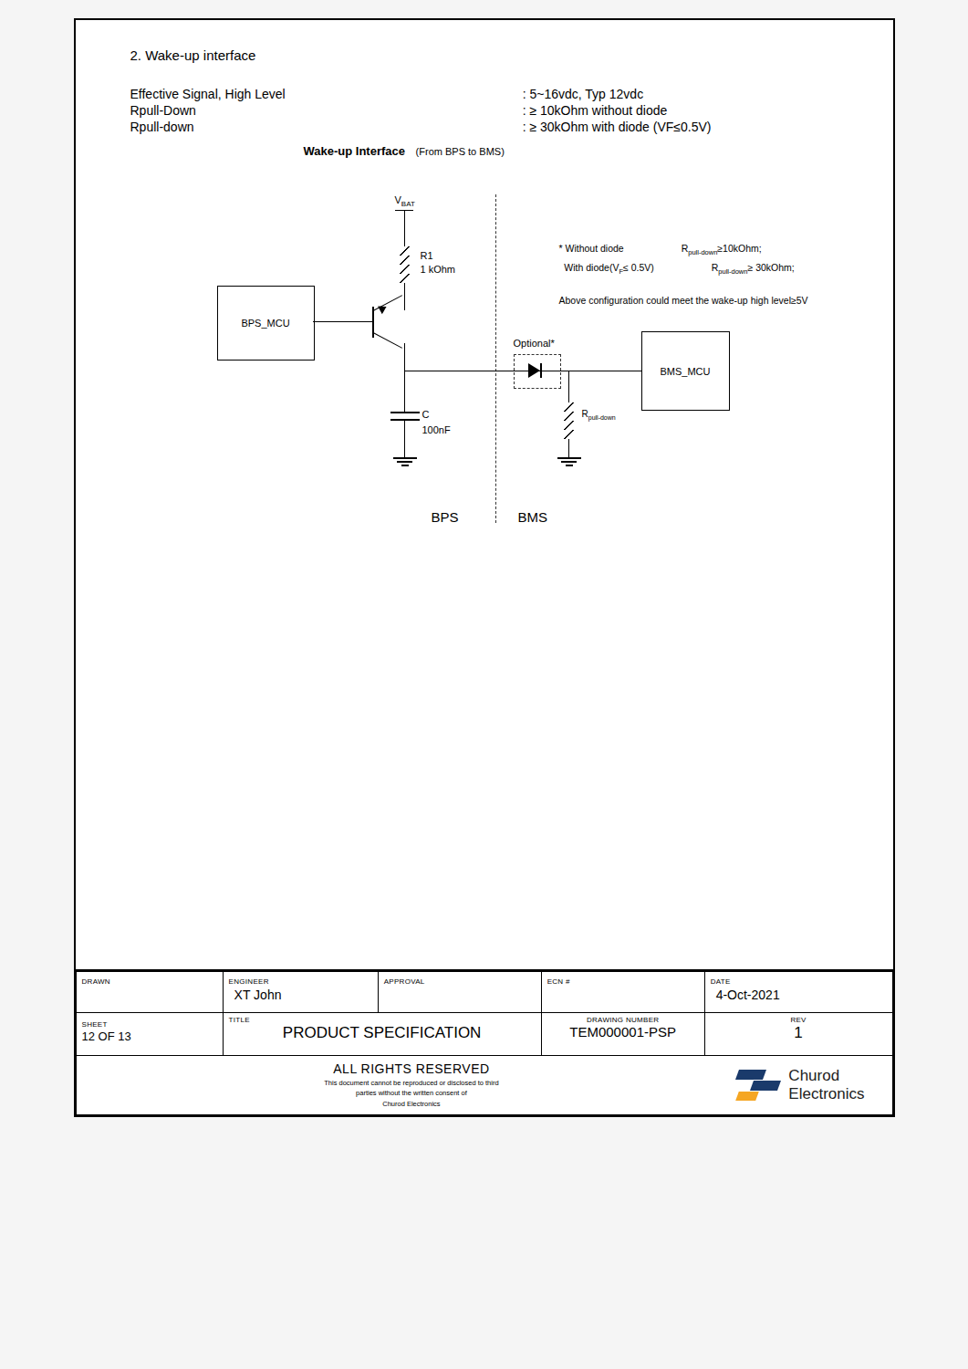2. Wake-up interface
| Effective Signal, High Level | : 5~16vdc, Typ 12vdc |
| Rpull-Down | : ≥ 10kOhm without diode |
| Rpull-down | : ≥ 30kOhm with diode (VF≤0.5V) |
Wake-up Interface (From BPS to BMS)
VBAT
R1
1 kOhm
BPS_MCU
C
100nF
Optional*
Rpull-down
BMS_MCU
* Without diode Rpull-down≥10kOhm;
With diode(VF≤ 0.5V) Rpull-down≥ 30kOhm; Above configuration could meet the wake-up high level≥5V
BPS
BMS
| DRAWN | ENGINEER XT John | APPROVAL | ECN # | DATE 4-Oct-2021 |
| SHEET 12 OF 13 | TITLE PRODUCT SPECIFICATION | DRAWING NUMBER TEM000001-PSP | REV 1 |
ALL RIGHTS RESERVED
This document cannot be reproduced or disclosed to third
parties without the written consent of
Churod Electronics
Churod
Electronics